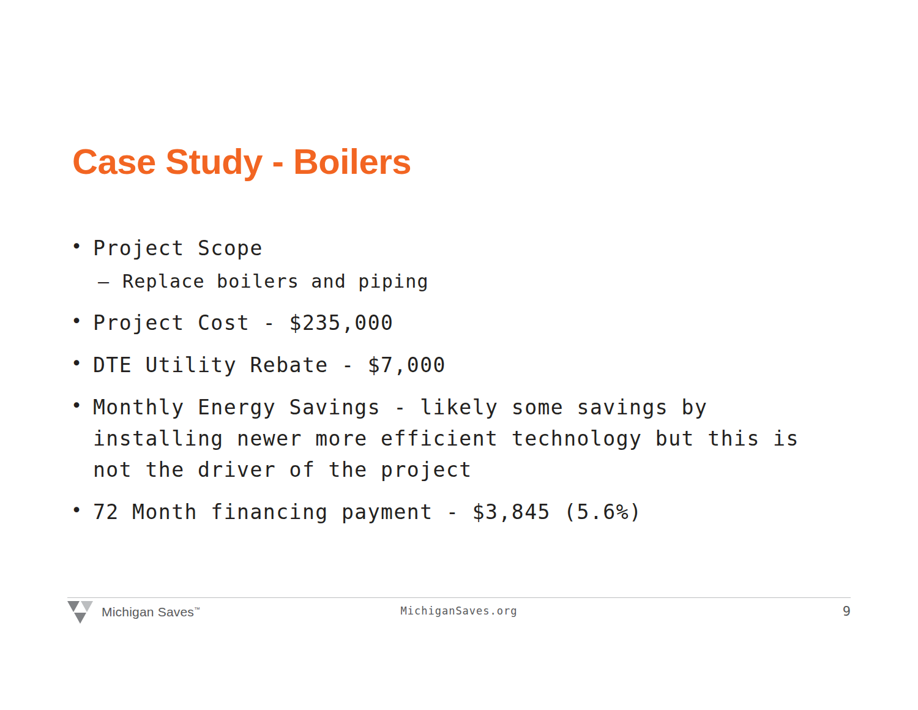Case Study - Boilers
Project Scope
Replace boilers and piping
Project Cost - $235,000
DTE Utility Rebate - $7,000
Monthly Energy Savings - likely some savings by installing newer more efficient technology but this is not the driver of the project
72 Month financing payment - $3,845 (5.6%)
Michigan Saves™
MichiganSaves.org
9